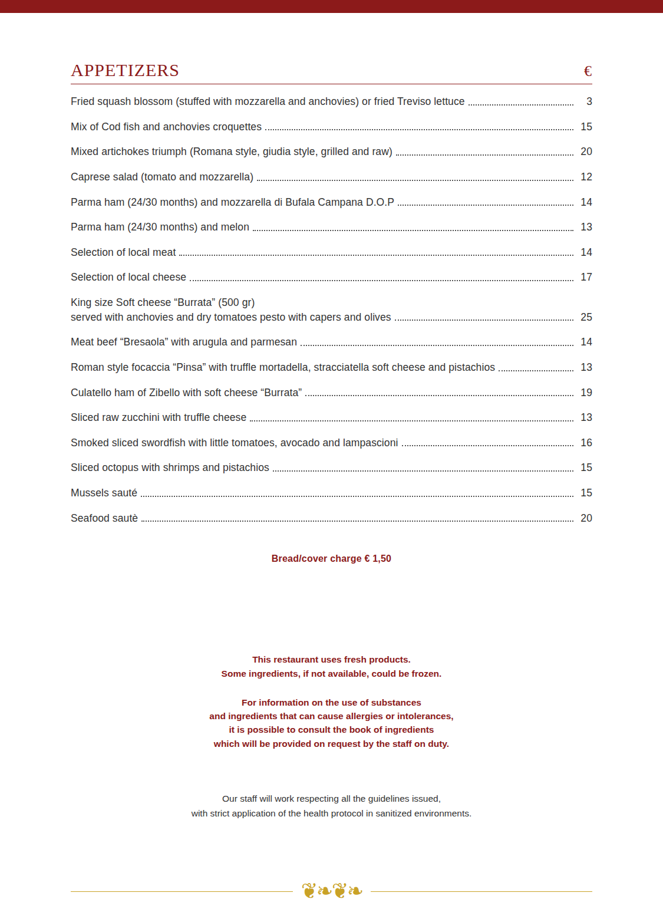APPETIZERS€
Fried squash blossom (stuffed with mozzarella and anchovies) or fried Treviso lettuce 3
Mix of Cod fish and anchovies croquettes 15
Mixed artichokes triumph (Romana style, giudia style, grilled and raw) 20
Caprese salad (tomato and mozzarella) 12
Parma ham (24/30 months) and mozzarella di Bufala Campana D.O.P 14
Parma ham (24/30 months) and melon 13
Selection of local meat 14
Selection of local cheese 17
King size Soft cheese “Burrata” (500 gr) served with anchovies and dry tomatoes pesto with capers and olives 25
Meat beef “Bresaola” with arugula and parmesan 14
Roman style focaccia “Pinsa” with truffle mortadella, stracciatella soft cheese and pistachios 13
Culatello ham of Zibello with soft cheese “Burrata” 19
Sliced raw zucchini with truffle cheese 13
Smoked sliced swordfish with little tomatoes, avocado and lampascioni 16
Sliced octopus with shrimps and pistachios 15
Mussels sauté 15
Seafood sautè 20
Bread/cover charge € 1,50
This restaurant uses fresh products.
Some ingredients, if not available, could be frozen.
For information on the use of substances
and ingredients that can cause allergies or intolerances,
it is possible to consult the book of ingredients
which will be provided on request by the staff on duty.
Our staff will work respecting all the guidelines issued,
with strict application of the health protocol in sanitized environments.
❦❧❦❧